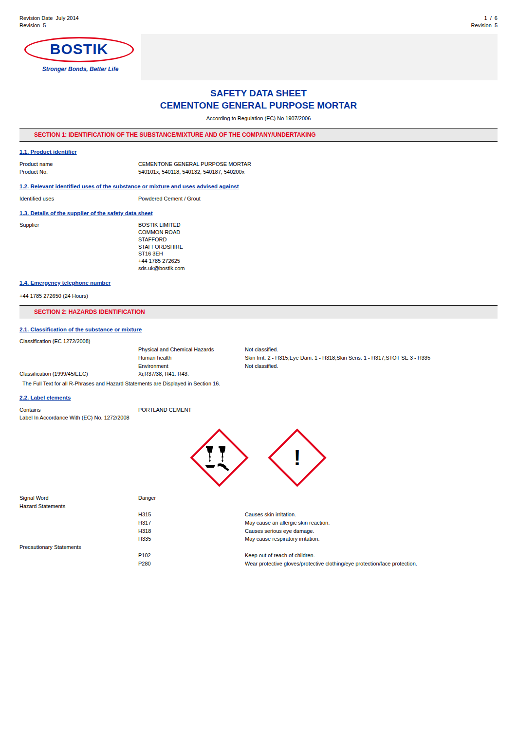Revision Date July 2014
Revision 5
1 / 6
Revision 5
BOSTIK
Stronger Bonds, Better Life
SAFETY DATA SHEET
CEMENTONE GENERAL PURPOSE MORTAR
According to Regulation (EC) No 1907/2006
SECTION 1: IDENTIFICATION OF THE SUBSTANCE/MIXTURE AND OF THE COMPANY/UNDERTAKING
1.1. Product identifier
| Product name | CEMENTONE GENERAL PURPOSE MORTAR |
| Product No. | 540101x, 540118, 540132, 540187, 540200x |
1.2. Relevant identified uses of the substance or mixture and uses advised against
| Identified uses | Powdered Cement / Grout |
1.3. Details of the supplier of the safety data sheet
| Supplier | BOSTIK LIMITED COMMON ROAD STAFFORD STAFFORDSHIRE ST16 3EH +44 1785 272625 sds.uk@bostik.com |
1.4. Emergency telephone number
+44 1785 272650 (24 Hours)
SECTION 2: HAZARDS IDENTIFICATION
2.1. Classification of the substance or mixture
| Classification (EC 1272/2008) | | |
| | Physical and Chemical Hazards | Not classified. |
| | Human health | Skin Irrit. 2 - H315;Eye Dam. 1 - H318;Skin Sens. 1 - H317;STOT SE 3 - H335 |
| | Environment | Not classified. |
| Classification (1999/45/EEC) | Xi;R37/38, R41. R43. | |
The Full Text for all R-Phrases and Hazard Statements are Displayed in Section 16.
2.2. Label elements
| Contains | PORTLAND CEMENT |
| Label In Accordance With (EC) No. 1272/2008 | |
!
| Signal Word | Danger | |
| Hazard Statements | | |
| | H315 | Causes skin irritation. |
| | H317 | May cause an allergic skin reaction. |
| | H318 | Causes serious eye damage. |
| | H335 | May cause respiratory irritation. |
| Precautionary Statements | | |
| | P102 | Keep out of reach of children. |
| | P280 | Wear protective gloves/protective clothing/eye protection/face protection. |